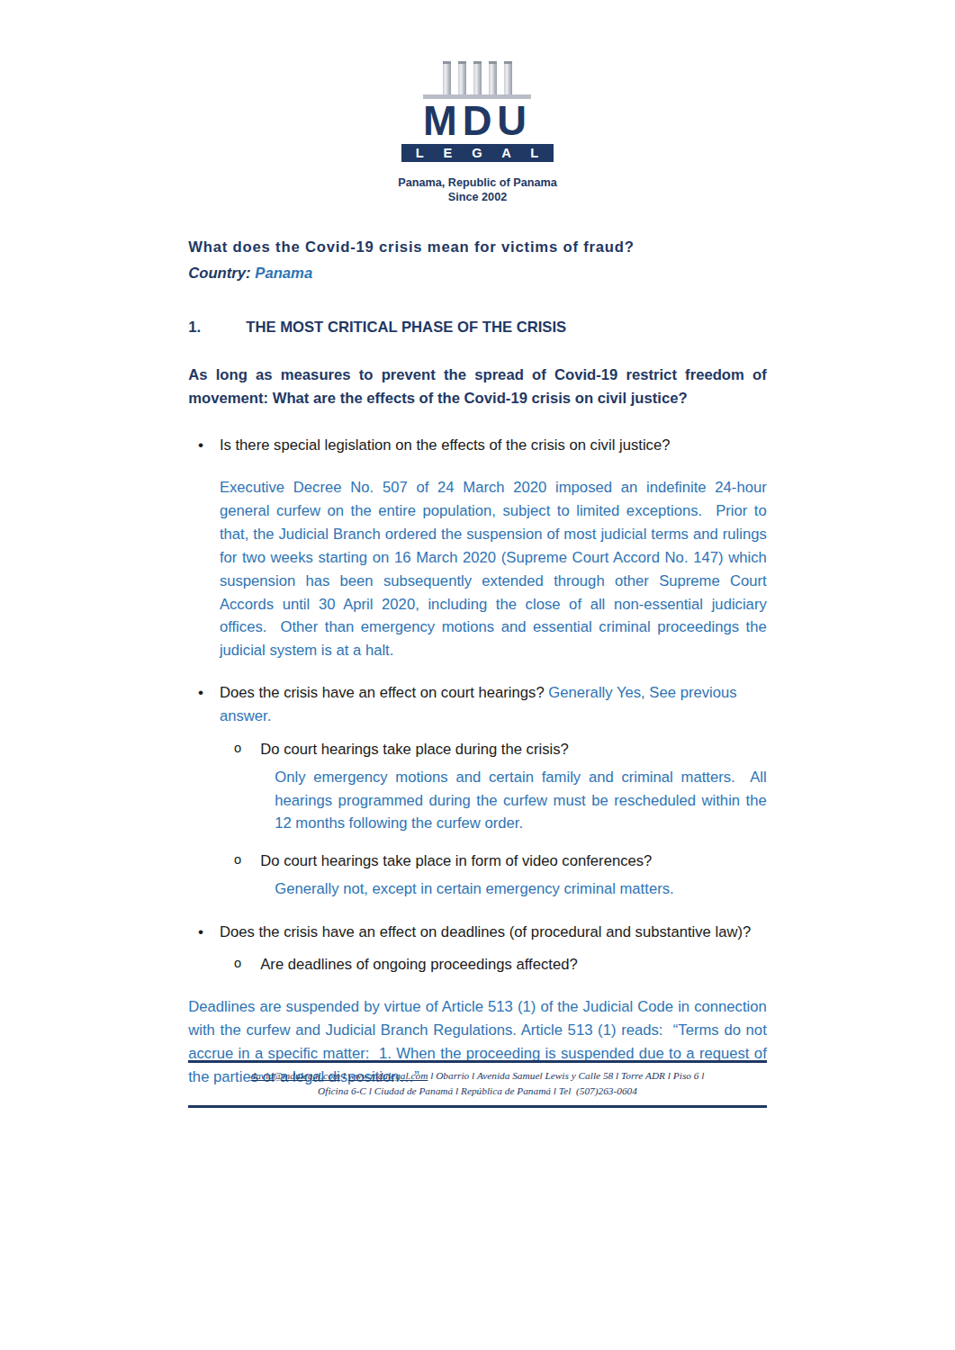MDU L E G A L
Panama, Republic of Panama
Since 2002
What does the Covid-19 crisis mean for victims of fraud?
Country: Panama
1. THE MOST CRITICAL PHASE OF THE CRISIS
As long as measures to prevent the spread of Covid-19 restrict freedom of movement: What are the effects of the Covid-19 crisis on civil justice?
Is there special legislation on the effects of the crisis on civil justice?
Executive Decree No. 507 of 24 March 2020 imposed an indefinite 24-hour general curfew on the entire population, subject to limited exceptions. Prior to that, the Judicial Branch ordered the suspension of most judicial terms and rulings for two weeks starting on 16 March 2020 (Supreme Court Accord No. 147) which suspension has been subsequently extended through other Supreme Court Accords until 30 April 2020, including the close of all non-essential judiciary offices. Other than emergency motions and essential criminal proceedings the judicial system is at a halt.
Does the crisis have an effect on court hearings? Generally Yes, See previous answer.
Do court hearings take place during the crisis? Only emergency motions and certain family and criminal matters. All hearings programmed during the curfew must be rescheduled within the 12 months following the curfew order.
Do court hearings take place in form of video conferences? Generally not, except in certain emergency criminal matters.
Does the crisis have an effect on deadlines (of procedural and substantive law)?
Are deadlines of ongoing proceedings affected?
Deadlines are suspended by virtue of Article 513 (1) of the Judicial Code in connection with the curfew and Judicial Branch Regulations. Article 513 (1) reads: “Terms do not accrue in a specific matter: 1. When the proceeding is suspended due to a request of the parties or a legal disposition…”
david@mdulegal.com l www.mdulegal.com l Obarrio l Avenida Samuel Lewis y Calle 58 l Torre ADR l Piso 6 l
Oficina 6-C l Ciudad de Panamá l República de Panamá l Tel (507)263-0604